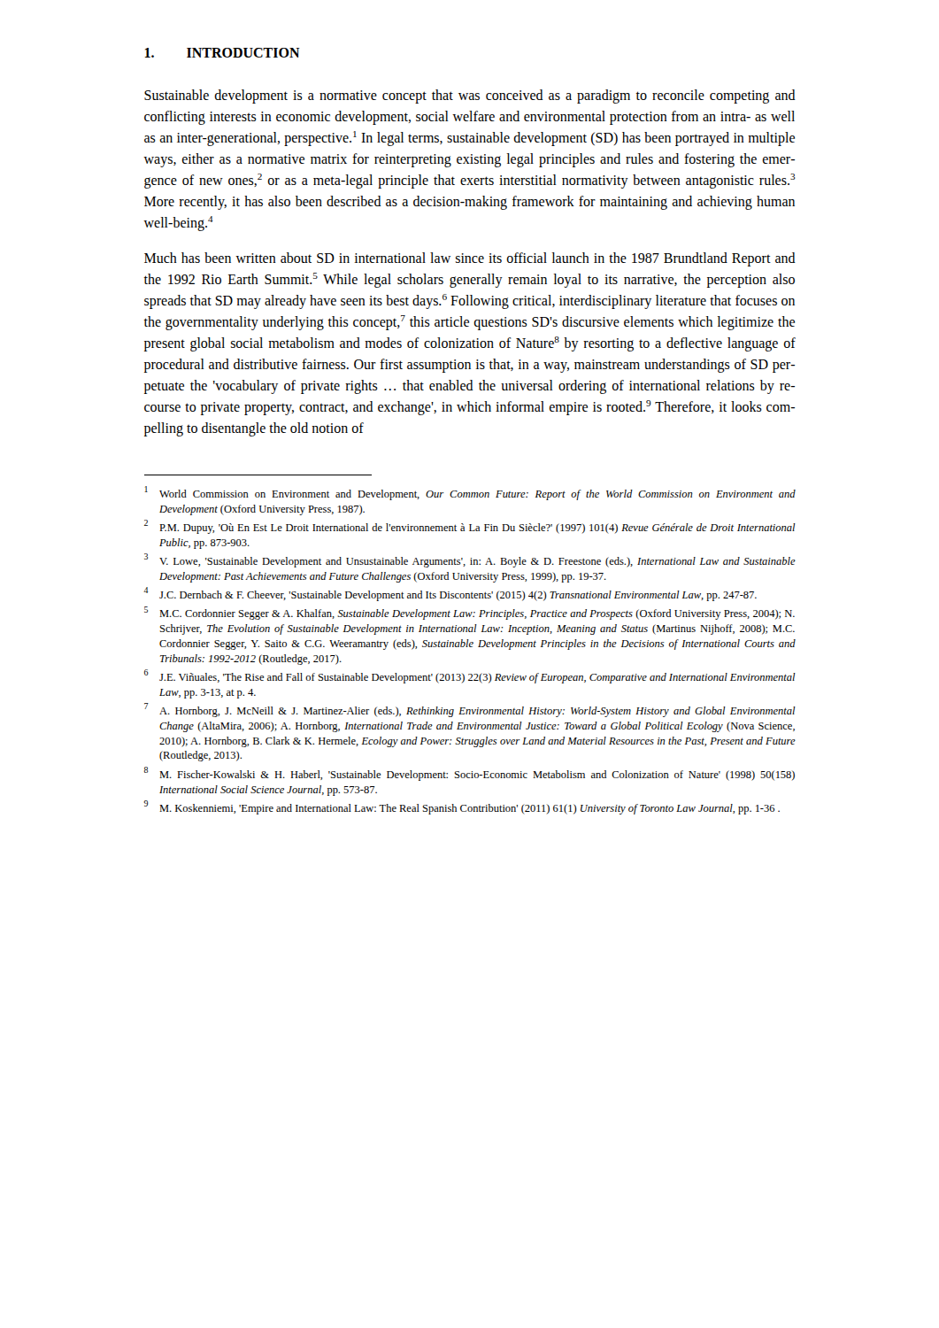1. INTRODUCTION
Sustainable development is a normative concept that was conceived as a paradigm to reconcile competing and conflicting interests in economic development, social welfare and environmental protection from an intra- as well as an inter-generational, perspective.1 In legal terms, sustainable development (SD) has been portrayed in multiple ways, either as a normative matrix for reinterpreting existing legal principles and rules and fostering the emergence of new ones,2 or as a meta-legal principle that exerts interstitial normativity between antagonistic rules.3 More recently, it has also been described as a decision-making framework for maintaining and achieving human well-being.4
Much has been written about SD in international law since its official launch in the 1987 Brundtland Report and the 1992 Rio Earth Summit.5 While legal scholars generally remain loyal to its narrative, the perception also spreads that SD may already have seen its best days.6 Following critical, interdisciplinary literature that focuses on the governmentality underlying this concept,7 this article questions SD's discursive elements which legitimize the present global social metabolism and modes of colonization of Nature8 by resorting to a deflective language of procedural and distributive fairness. Our first assumption is that, in a way, mainstream understandings of SD perpetuate the 'vocabulary of private rights … that enabled the universal ordering of international relations by recourse to private property, contract, and exchange', in which informal empire is rooted.9 Therefore, it looks compelling to disentangle the old notion of
World Commission on Environment and Development, Our Common Future: Report of the World Commission on Environment and Development (Oxford University Press, 1987).
P.M. Dupuy, 'Où En Est Le Droit International de l'environnement à La Fin Du Siècle?' (1997) 101(4) Revue Générale de Droit International Public, pp. 873-903.
V. Lowe, 'Sustainable Development and Unsustainable Arguments', in: A. Boyle & D. Freestone (eds.), International Law and Sustainable Development: Past Achievements and Future Challenges (Oxford University Press, 1999), pp. 19-37.
J.C. Dernbach & F. Cheever, 'Sustainable Development and Its Discontents' (2015) 4(2) Transnational Environmental Law, pp. 247-87.
M.C. Cordonnier Segger & A. Khalfan, Sustainable Development Law: Principles, Practice and Prospects (Oxford University Press, 2004); N. Schrijver, The Evolution of Sustainable Development in International Law: Inception, Meaning and Status (Martinus Nijhoff, 2008); M.C. Cordonnier Segger, Y. Saito & C.G. Weeramantry (eds), Sustainable Development Principles in the Decisions of International Courts and Tribunals: 1992-2012 (Routledge, 2017).
J.E. Viñuales, 'The Rise and Fall of Sustainable Development' (2013) 22(3) Review of European, Comparative and International Environmental Law, pp. 3-13, at p. 4.
A. Hornborg, J. McNeill & J. Martinez-Alier (eds.), Rethinking Environmental History: World-System History and Global Environmental Change (AltaMira, 2006); A. Hornborg, International Trade and Environmental Justice: Toward a Global Political Ecology (Nova Science, 2010); A. Hornborg, B. Clark & K. Hermele, Ecology and Power: Struggles over Land and Material Resources in the Past, Present and Future (Routledge, 2013).
M. Fischer-Kowalski & H. Haberl, 'Sustainable Development: Socio-Economic Metabolism and Colonization of Nature' (1998) 50(158) International Social Science Journal, pp. 573-87.
M. Koskenniemi, 'Empire and International Law: The Real Spanish Contribution' (2011) 61(1) University of Toronto Law Journal, pp. 1-36 .